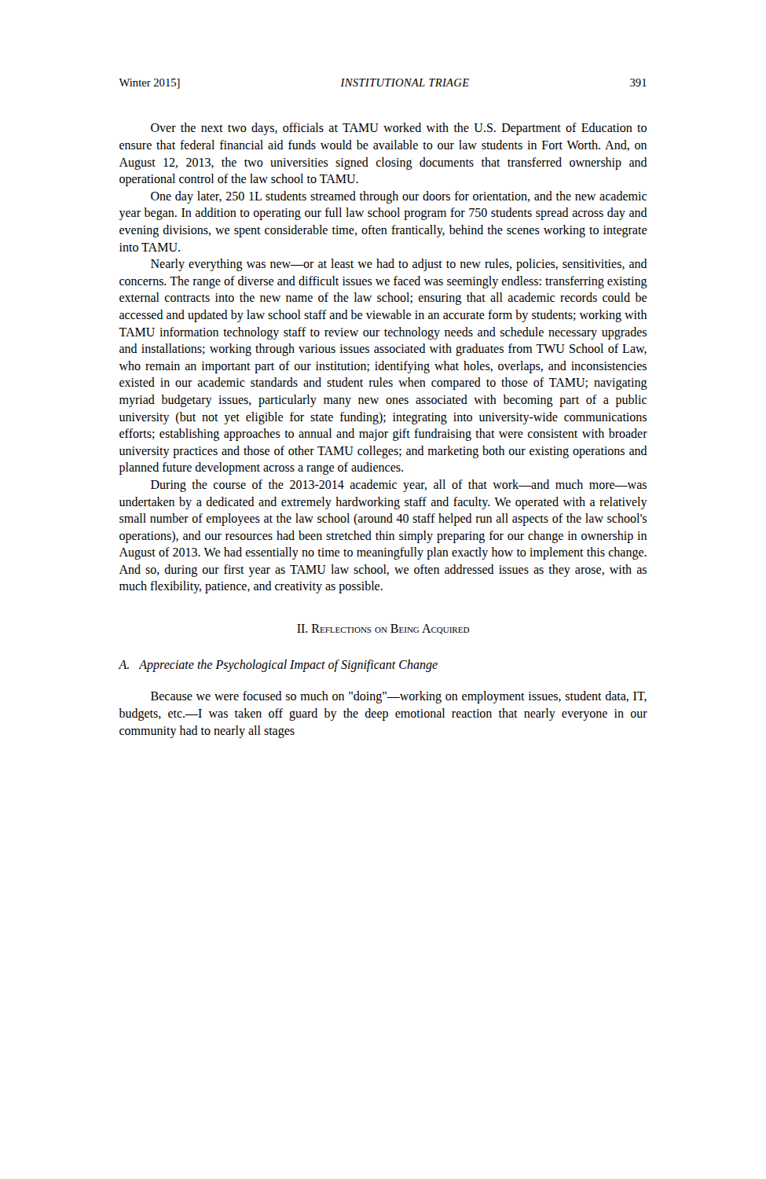Winter 2015] INSTITUTIONAL TRIAGE 391
Over the next two days, officials at TAMU worked with the U.S. Department of Education to ensure that federal financial aid funds would be available to our law students in Fort Worth. And, on August 12, 2013, the two universities signed closing documents that transferred ownership and operational control of the law school to TAMU.
One day later, 250 1L students streamed through our doors for orientation, and the new academic year began. In addition to operating our full law school program for 750 students spread across day and evening divisions, we spent considerable time, often frantically, behind the scenes working to integrate into TAMU.
Nearly everything was new—or at least we had to adjust to new rules, policies, sensitivities, and concerns. The range of diverse and difficult issues we faced was seemingly endless: transferring existing external contracts into the new name of the law school; ensuring that all academic records could be accessed and updated by law school staff and be viewable in an accurate form by students; working with TAMU information technology staff to review our technology needs and schedule necessary upgrades and installations; working through various issues associated with graduates from TWU School of Law, who remain an important part of our institution; identifying what holes, overlaps, and inconsistencies existed in our academic standards and student rules when compared to those of TAMU; navigating myriad budgetary issues, particularly many new ones associated with becoming part of a public university (but not yet eligible for state funding); integrating into university-wide communications efforts; establishing approaches to annual and major gift fundraising that were consistent with broader university practices and those of other TAMU colleges; and marketing both our existing operations and planned future development across a range of audiences.
During the course of the 2013-2014 academic year, all of that work—and much more—was undertaken by a dedicated and extremely hardworking staff and faculty. We operated with a relatively small number of employees at the law school (around 40 staff helped run all aspects of the law school's operations), and our resources had been stretched thin simply preparing for our change in ownership in August of 2013. We had essentially no time to meaningfully plan exactly how to implement this change. And so, during our first year as TAMU law school, we often addressed issues as they arose, with as much flexibility, patience, and creativity as possible.
II. Reflections on Being Acquired
A. Appreciate the Psychological Impact of Significant Change
Because we were focused so much on "doing"—working on employment issues, student data, IT, budgets, etc.—I was taken off guard by the deep emotional reaction that nearly everyone in our community had to nearly all stages